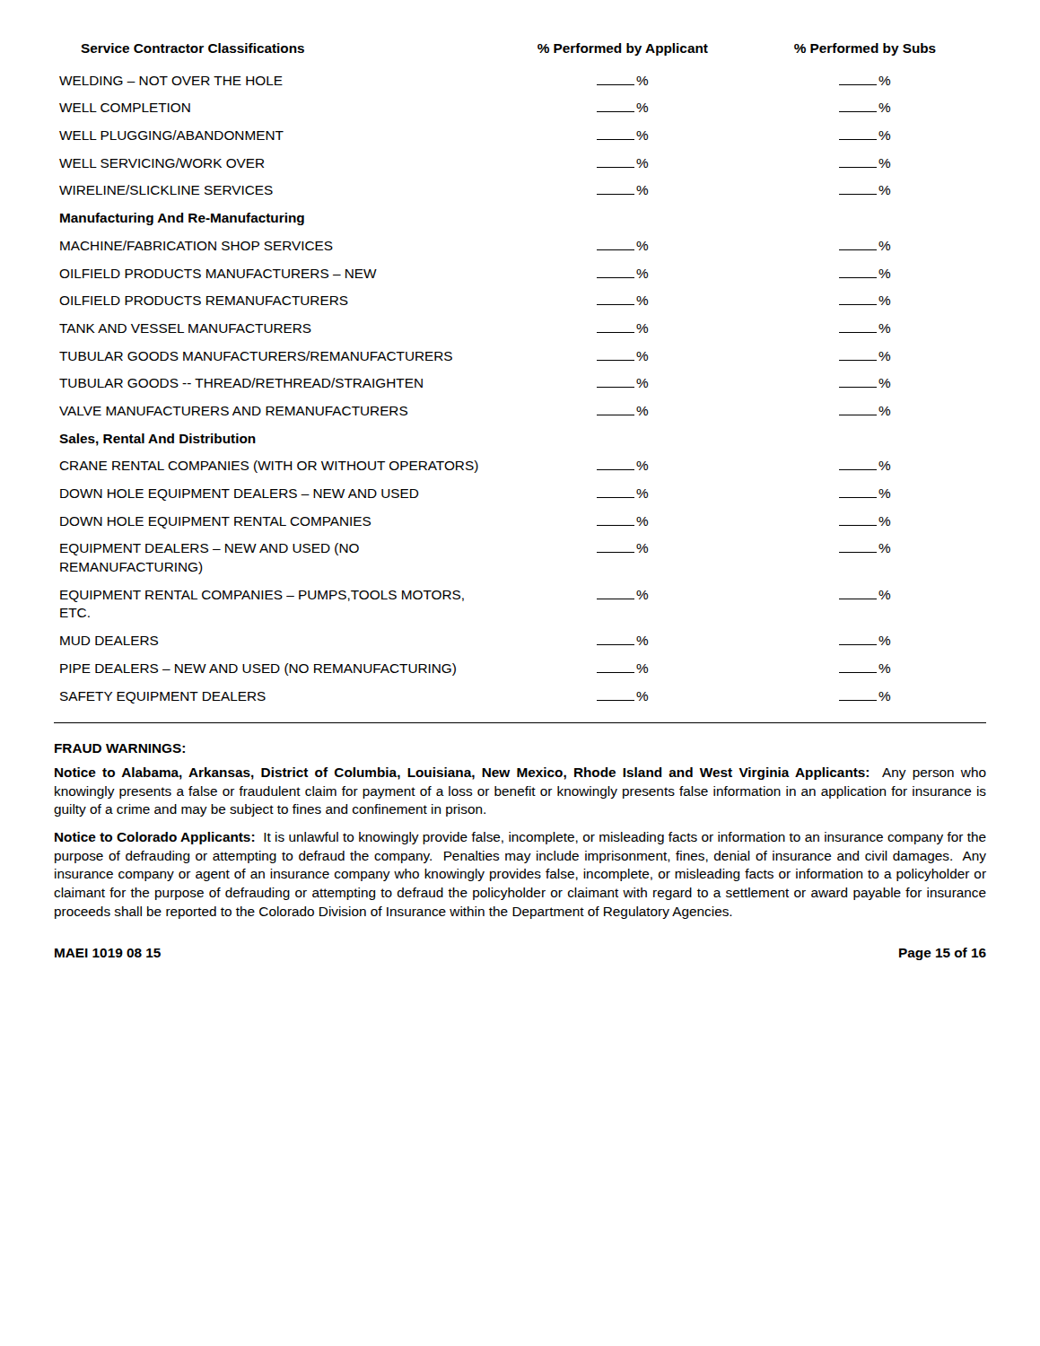| Service Contractor Classifications | % Performed by Applicant | % Performed by Subs |
| --- | --- | --- |
| WELDING – NOT OVER THE HOLE | % | % |
| WELL COMPLETION | % | % |
| WELL PLUGGING/ABANDONMENT | % | % |
| WELL SERVICING/WORK OVER | % | % |
| WIRELINE/SLICKLINE SERVICES | % | % |
| Manufacturing And Re-Manufacturing |
| MACHINE/FABRICATION SHOP SERVICES | % | % |
| OILFIELD PRODUCTS MANUFACTURERS – NEW | % | % |
| OILFIELD PRODUCTS REMANUFACTURERS | % | % |
| TANK AND VESSEL MANUFACTURERS | % | % |
| TUBULAR GOODS MANUFACTURERS/REMANUFACTURERS | % | % |
| TUBULAR GOODS -- THREAD/RETHREAD/STRAIGHTEN | % | % |
| VALVE MANUFACTURERS AND REMANUFACTURERS | % | % |
| Sales, Rental And Distribution |
| CRANE RENTAL COMPANIES (WITH OR WITHOUT OPERATORS) | % | % |
| DOWN HOLE EQUIPMENT DEALERS – NEW AND USED | % | % |
| DOWN HOLE EQUIPMENT RENTAL COMPANIES | % | % |
| EQUIPMENT DEALERS – NEW AND USED (NO REMANUFACTURING) | % | % |
| EQUIPMENT RENTAL COMPANIES – PUMPS,TOOLS MOTORS, ETC. | % | % |
| MUD DEALERS | % | % |
| PIPE DEALERS – NEW AND USED (NO REMANUFACTURING) | % | % |
| SAFETY EQUIPMENT DEALERS | % | % |
FRAUD WARNINGS:
Notice to Alabama, Arkansas, District of Columbia, Louisiana, New Mexico, Rhode Island and West Virginia Applicants: Any person who knowingly presents a false or fraudulent claim for payment of a loss or benefit or knowingly presents false information in an application for insurance is guilty of a crime and may be subject to fines and confinement in prison.
Notice to Colorado Applicants: It is unlawful to knowingly provide false, incomplete, or misleading facts or information to an insurance company for the purpose of defrauding or attempting to defraud the company. Penalties may include imprisonment, fines, denial of insurance and civil damages. Any insurance company or agent of an insurance company who knowingly provides false, incomplete, or misleading facts or information to a policyholder or claimant for the purpose of defrauding or attempting to defraud the policyholder or claimant with regard to a settlement or award payable for insurance proceeds shall be reported to the Colorado Division of Insurance within the Department of Regulatory Agencies.
MAEI 1019 08 15 Page 15 of 16